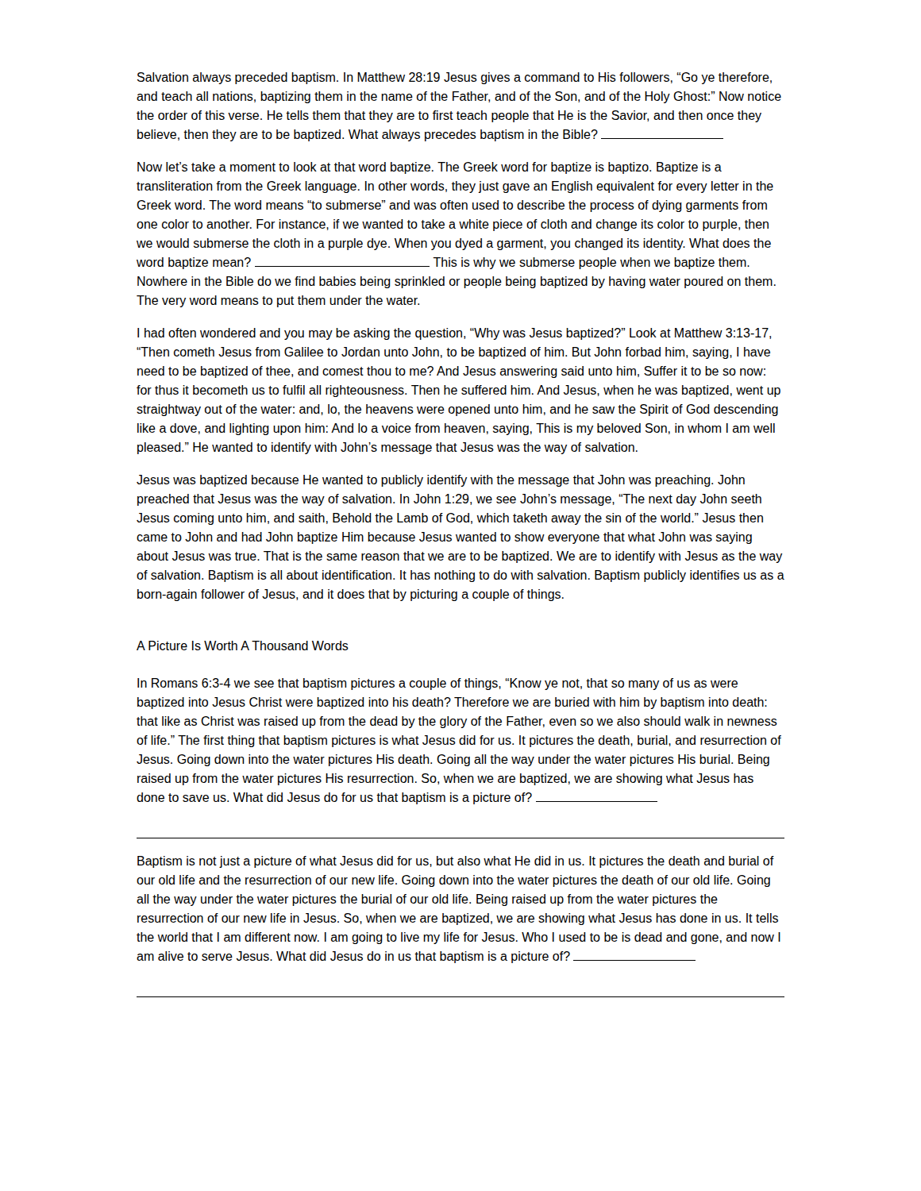Salvation always preceded baptism. In Matthew 28:19 Jesus gives a command to His followers, “Go ye therefore, and teach all nations, baptizing them in the name of the Father, and of the Son, and of the Holy Ghost:” Now notice the order of this verse. He tells them that they are to first teach people that He is the Savior, and then once they believe, then they are to be baptized. What always precedes baptism in the Bible?
Now let’s take a moment to look at that word baptize. The Greek word for baptize is baptizo. Baptize is a transliteration from the Greek language. In other words, they just gave an English equivalent for every letter in the Greek word. The word means “to submerse” and was often used to describe the process of dying garments from one color to another. For instance, if we wanted to take a white piece of cloth and change its color to purple, then we would submerse the cloth in a purple dye. When you dyed a garment, you changed its identity. What does the word baptize mean? This is why we submerse people when we baptize them. Nowhere in the Bible do we find babies being sprinkled or people being baptized by having water poured on them. The very word means to put them under the water.
I had often wondered and you may be asking the question, “Why was Jesus baptized?” Look at Matthew 3:13-17, “Then cometh Jesus from Galilee to Jordan unto John, to be baptized of him. But John forbad him, saying, I have need to be baptized of thee, and comest thou to me? And Jesus answering said unto him, Suffer it to be so now: for thus it becometh us to fulfil all righteousness. Then he suffered him. And Jesus, when he was baptized, went up straightway out of the water: and, lo, the heavens were opened unto him, and he saw the Spirit of God descending like a dove, and lighting upon him: And lo a voice from heaven, saying, This is my beloved Son, in whom I am well pleased.” He wanted to identify with John’s message that Jesus was the way of salvation.
Jesus was baptized because He wanted to publicly identify with the message that John was preaching. John preached that Jesus was the way of salvation. In John 1:29, we see John’s message, “The next day John seeth Jesus coming unto him, and saith, Behold the Lamb of God, which taketh away the sin of the world.” Jesus then came to John and had John baptize Him because Jesus wanted to show everyone that what John was saying about Jesus was true. That is the same reason that we are to be baptized. We are to identify with Jesus as the way of salvation. Baptism is all about identification. It has nothing to do with salvation. Baptism publicly identifies us as a born-again follower of Jesus, and it does that by picturing a couple of things.
A Picture Is Worth A Thousand Words
In Romans 6:3-4 we see that baptism pictures a couple of things, “Know ye not, that so many of us as were baptized into Jesus Christ were baptized into his death? Therefore we are buried with him by baptism into death: that like as Christ was raised up from the dead by the glory of the Father, even so we also should walk in newness of life.” The first thing that baptism pictures is what Jesus did for us. It pictures the death, burial, and resurrection of Jesus. Going down into the water pictures His death. Going all the way under the water pictures His burial. Being raised up from the water pictures His resurrection. So, when we are baptized, we are showing what Jesus has done to save us. What did Jesus do for us that baptism is a picture of?
Baptism is not just a picture of what Jesus did for us, but also what He did in us. It pictures the death and burial of our old life and the resurrection of our new life. Going down into the water pictures the death of our old life. Going all the way under the water pictures the burial of our old life. Being raised up from the water pictures the resurrection of our new life in Jesus. So, when we are baptized, we are showing what Jesus has done in us. It tells the world that I am different now. I am going to live my life for Jesus. Who I used to be is dead and gone, and now I am alive to serve Jesus. What did Jesus do in us that baptism is a picture of?